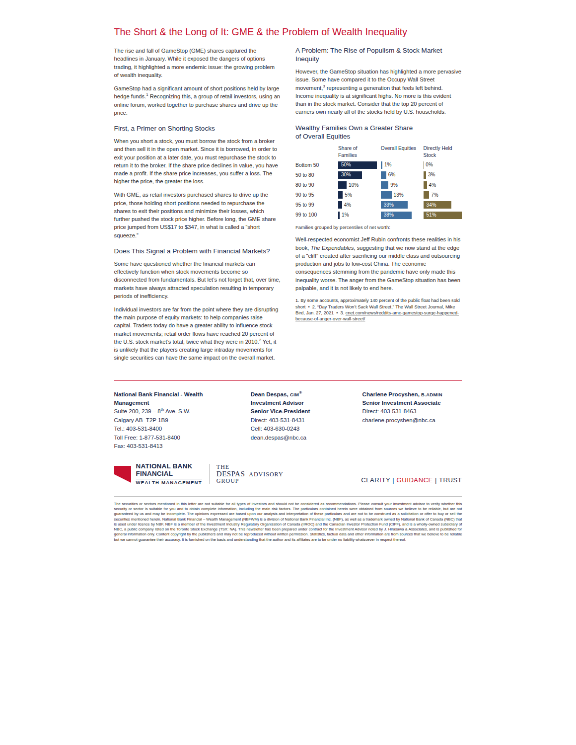The Short & the Long of It: GME & the Problem of Wealth Inequality
The rise and fall of GameStop (GME) shares captured the headlines in January. While it exposed the dangers of options trading, it highlighted a more endemic issue: the growing problem of wealth inequality.
GameStop had a significant amount of short positions held by large hedge funds.1 Recognizing this, a group of retail investors, using an online forum, worked together to purchase shares and drive up the price.
First, a Primer on Shorting Stocks
When you short a stock, you must borrow the stock from a broker and then sell it in the open market. Since it is borrowed, in order to exit your position at a later date, you must repurchase the stock to return it to the broker. If the share price declines in value, you have made a profit. If the share price increases, you suffer a loss. The higher the price, the greater the loss.
With GME, as retail investors purchased shares to drive up the price, those holding short positions needed to repurchase the shares to exit their positions and minimize their losses, which further pushed the stock price higher. Before long, the GME share price jumped from US$17 to $347, in what is called a “short squeeze.”
Does This Signal a Problem with Financial Markets?
Some have questioned whether the financial markets can effectively function when stock movements become so disconnected from fundamentals. But let’s not forget that, over time, markets have always attracted speculation resulting in temporary periods of inefficiency.
Individual investors are far from the point where they are disrupting the main purpose of equity markets: to help companies raise capital. Traders today do have a greater ability to influence stock market movements; retail order flows have reached 20 percent of the U.S. stock market’s total, twice what they were in 2010.2 Yet, it is unlikely that the players creating large intraday movements for single securities can have the same impact on the overall market.
A Problem: The Rise of Populism & Stock Market Inequity
However, the GameStop situation has highlighted a more pervasive issue. Some have compared it to the Occupy Wall Street movement,3 representing a generation that feels left behind. Income inequality is at significant highs. No more is this evident than in the stock market. Consider that the top 20 percent of earners own nearly all of the stocks held by U.S. households.
Wealthy Families Own a Greater Share
of Overall Equities
label
Share of Families
Overall Equities
Directly Held Stock
Bottom 50
50%
1%
0%
50 to 80
30%
6%
3%
80 to 90
10%
9%
4%
90 to 95
5%
13%
7%
95 to 99
4%
33%
34%
99 to 100
1%
38%
51%
Families grouped by percentiles of net worth:
Well-respected economist Jeff Rubin confronts these realities in his book, The Expendables, suggesting that we now stand at the edge of a “cliff” created after sacrificing our middle class and outsourcing production and jobs to low-cost China. The economic consequences stemming from the pandemic have only made this inequality worse. The anger from the GameStop situation has been palpable, and it is not likely to end here.
1. By some accounts, approximately 140 percent of the public float had been sold short • 2. “Day Traders Won’t Sack Wall Street,” The Wall Street Journal, Mike Bird, Jan. 27, 2021 • 3. cnet.com/news/reddits-amc-gamestop-surge-happened-because-of-anger-over-wall-street/
National Bank Financial - Wealth Management
Suite 200, 239 – 8th Ave. S.W.
Calgary AB T2P 1B9
Tel.: 403-531-8400
Toll Free: 1-877-531-8400
Fax: 403-531-8413
Dean Despas, CIM®
Investment Advisor
Senior Vice-President
Direct: 403-531-8431
Cell: 403-630-0243
dean.despas@nbc.ca
Charlene Procyshen, B.ADMIN
Senior Investment Associate
Direct: 403-531-8463
charlene.procyshen@nbc.ca
NATIONAL BANK
FINANCIAL
WEALTH MANAGEMENT
THE
DESPAS
ADVISORY
GROUP
CLARITY | GUIDANCE | TRUST
The securities or sectors mentioned in this letter are not suitable for all types of investors and should not be considered as recommendations. Please consult your investment advisor to verify whether this security or sector is suitable for you and to obtain complete information, including the main risk factors. The particulars contained herein were obtained from sources we believe to be reliable, but are not guaranteed by us and may be incomplete. The opinions expressed are based upon our analysis and interpretation of these particulars and are not to be construed as a solicitation or offer to buy or sell the securities mentioned herein. National Bank Financial – Wealth Management (NBFWM) is a division of National Bank Financial Inc. (NBF), as well as a trademark owned by National Bank of Canada (NBC) that is used under licence by NBF. NBF is a member of the Investment Industry Regulatory Organization of Canada (IIROC) and the Canadian Investor Protection Fund (CIPF), and is a wholly-owned subsidiary of NBC, a public company listed on the Toronto Stock Exchange (TSX: NA). This newsletter has been prepared under contract for the Investment Advisor noted by J. Hirasawa & Associates, and is published for general information only. Content copyright by the publishers and may not be reproduced without written permission. Statistics, factual data and other information are from sources that we believe to be reliable but we cannot guarantee their accuracy. It is furnished on the basis and understanding that the author and its affiliates are to be under no liability whatsoever in respect thereof.